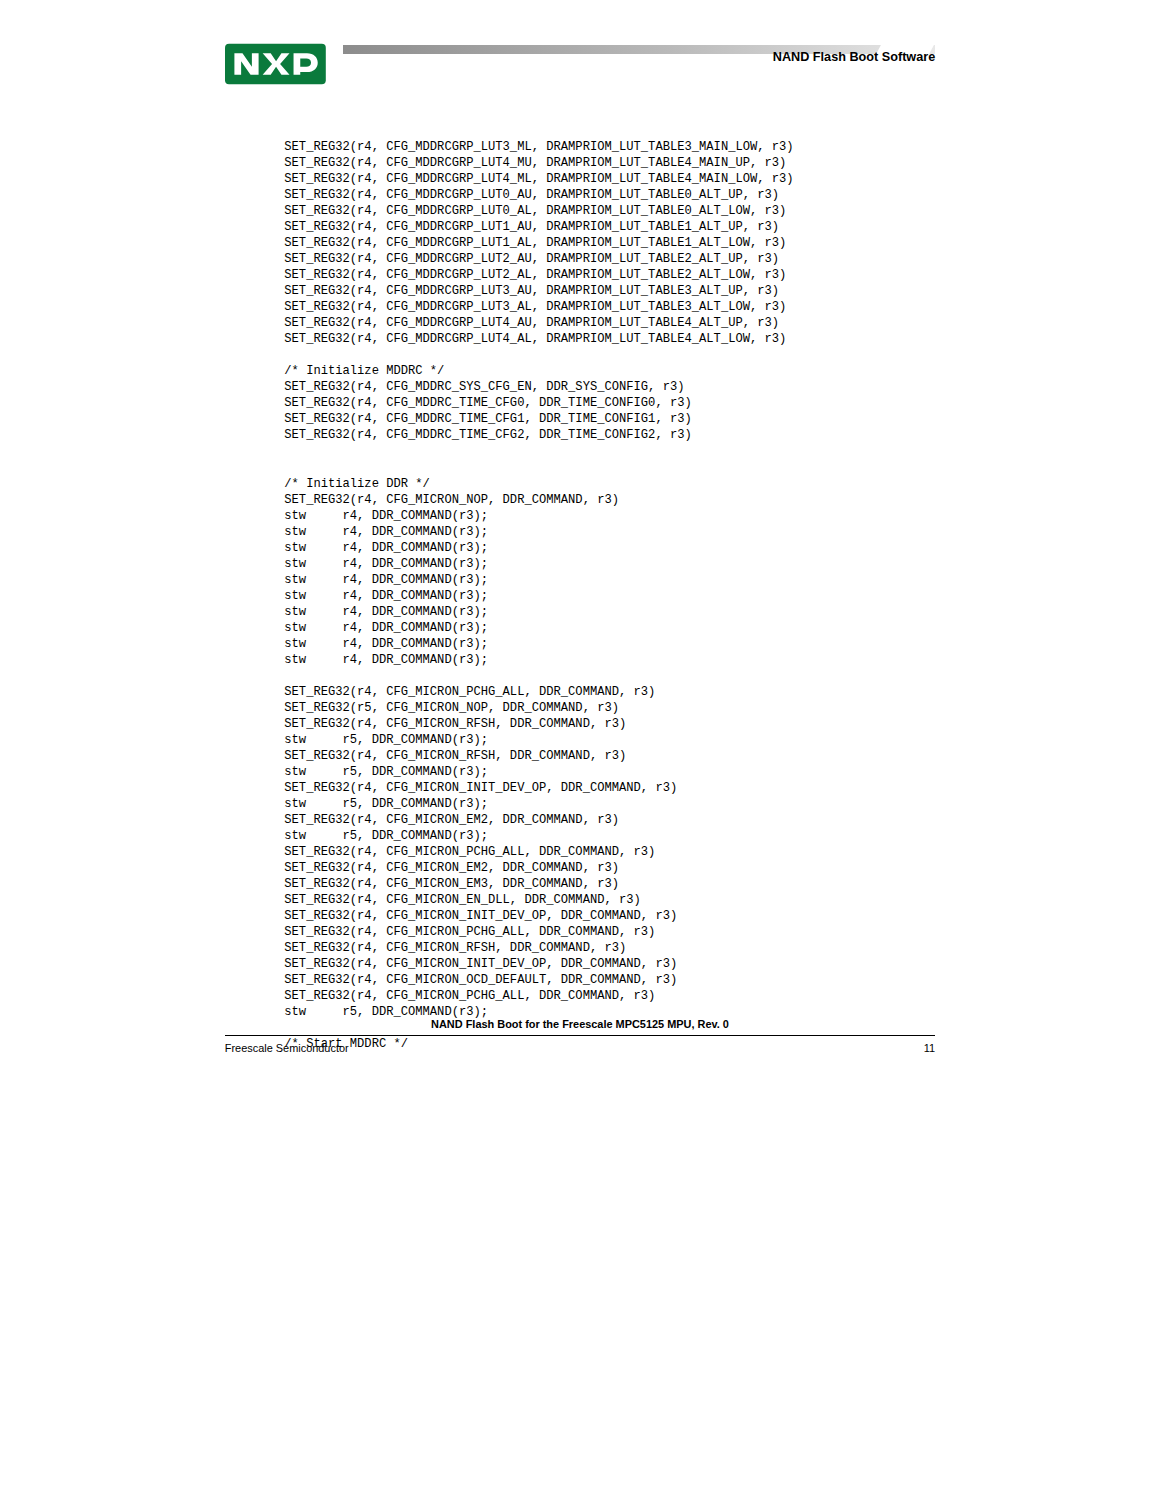NAND Flash Boot Software
SET_REG32(r4, CFG_MDDRCGRP_LUT3_ML, DRAMPRIOM_LUT_TABLE3_MAIN_LOW, r3) SET_REG32(r4, CFG_MDDRCGRP_LUT4_MU, DRAMPRIOM_LUT_TABLE4_MAIN_UP, r3) SET_REG32(r4, CFG_MDDRCGRP_LUT4_ML, DRAMPRIOM_LUT_TABLE4_MAIN_LOW, r3) SET_REG32(r4, CFG_MDDRCGRP_LUT0_AU, DRAMPRIOM_LUT_TABLE0_ALT_UP, r3) SET_REG32(r4, CFG_MDDRCGRP_LUT0_AL, DRAMPRIOM_LUT_TABLE0_ALT_LOW, r3) SET_REG32(r4, CFG_MDDRCGRP_LUT1_AU, DRAMPRIOM_LUT_TABLE1_ALT_UP, r3) SET_REG32(r4, CFG_MDDRCGRP_LUT1_AL, DRAMPRIOM_LUT_TABLE1_ALT_LOW, r3) SET_REG32(r4, CFG_MDDRCGRP_LUT2_AU, DRAMPRIOM_LUT_TABLE2_ALT_UP, r3) SET_REG32(r4, CFG_MDDRCGRP_LUT2_AL, DRAMPRIOM_LUT_TABLE2_ALT_LOW, r3) SET_REG32(r4, CFG_MDDRCGRP_LUT3_AU, DRAMPRIOM_LUT_TABLE3_ALT_UP, r3) SET_REG32(r4, CFG_MDDRCGRP_LUT3_AL, DRAMPRIOM_LUT_TABLE3_ALT_LOW, r3) SET_REG32(r4, CFG_MDDRCGRP_LUT4_AU, DRAMPRIOM_LUT_TABLE4_ALT_UP, r3) SET_REG32(r4, CFG_MDDRCGRP_LUT4_AL, DRAMPRIOM_LUT_TABLE4_ALT_LOW, r3) /* Initialize MDDRC */ SET_REG32(r4, CFG_MDDRC_SYS_CFG_EN, DDR_SYS_CONFIG, r3) SET_REG32(r4, CFG_MDDRC_TIME_CFG0, DDR_TIME_CONFIG0, r3) SET_REG32(r4, CFG_MDDRC_TIME_CFG1, DDR_TIME_CONFIG1, r3) SET_REG32(r4, CFG_MDDRC_TIME_CFG2, DDR_TIME_CONFIG2, r3) /* Initialize DDR */ SET_REG32(r4, CFG_MICRON_NOP, DDR_COMMAND, r3) stw r4, DDR_COMMAND(r3); stw r4, DDR_COMMAND(r3); stw r4, DDR_COMMAND(r3); stw r4, DDR_COMMAND(r3); stw r4, DDR_COMMAND(r3); stw r4, DDR_COMMAND(r3); stw r4, DDR_COMMAND(r3); stw r4, DDR_COMMAND(r3); stw r4, DDR_COMMAND(r3); stw r4, DDR_COMMAND(r3); SET_REG32(r4, CFG_MICRON_PCHG_ALL, DDR_COMMAND, r3) SET_REG32(r5, CFG_MICRON_NOP, DDR_COMMAND, r3) SET_REG32(r4, CFG_MICRON_RFSH, DDR_COMMAND, r3) stw r5, DDR_COMMAND(r3); SET_REG32(r4, CFG_MICRON_RFSH, DDR_COMMAND, r3) stw r5, DDR_COMMAND(r3); SET_REG32(r4, CFG_MICRON_INIT_DEV_OP, DDR_COMMAND, r3) stw r5, DDR_COMMAND(r3); SET_REG32(r4, CFG_MICRON_EM2, DDR_COMMAND, r3) stw r5, DDR_COMMAND(r3); SET_REG32(r4, CFG_MICRON_PCHG_ALL, DDR_COMMAND, r3) SET_REG32(r4, CFG_MICRON_EM2, DDR_COMMAND, r3) SET_REG32(r4, CFG_MICRON_EM3, DDR_COMMAND, r3) SET_REG32(r4, CFG_MICRON_EN_DLL, DDR_COMMAND, r3) SET_REG32(r4, CFG_MICRON_INIT_DEV_OP, DDR_COMMAND, r3) SET_REG32(r4, CFG_MICRON_PCHG_ALL, DDR_COMMAND, r3) SET_REG32(r4, CFG_MICRON_RFSH, DDR_COMMAND, r3) SET_REG32(r4, CFG_MICRON_INIT_DEV_OP, DDR_COMMAND, r3) SET_REG32(r4, CFG_MICRON_OCD_DEFAULT, DDR_COMMAND, r3) SET_REG32(r4, CFG_MICRON_PCHG_ALL, DDR_COMMAND, r3) stw r5, DDR_COMMAND(r3); /* Start MDDRC */
NAND Flash Boot for the Freescale MPC5125 MPU, Rev. 0
Freescale Semiconductor
11